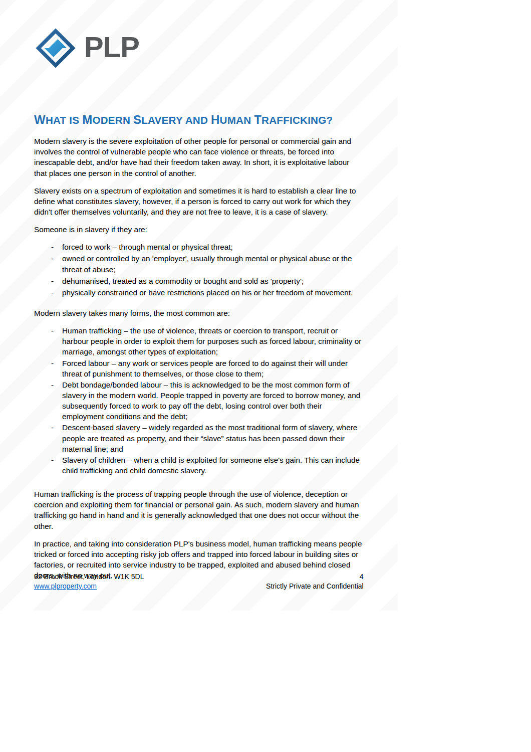PLP
WHAT IS MODERN SLAVERY AND HUMAN TRAFFICKING?
Modern slavery is the severe exploitation of other people for personal or commercial gain and involves the control of vulnerable people who can face violence or threats, be forced into inescapable debt, and/or have had their freedom taken away. In short, it is exploitative labour that places one person in the control of another.
Slavery exists on a spectrum of exploitation and sometimes it is hard to establish a clear line to define what constitutes slavery, however, if a person is forced to carry out work for which they didn't offer themselves voluntarily, and they are not free to leave, it is a case of slavery.
Someone is in slavery if they are:
forced to work – through mental or physical threat;
owned or controlled by an 'employer', usually through mental or physical abuse or the threat of abuse;
dehumanised, treated as a commodity or bought and sold as 'property';
physically constrained or have restrictions placed on his or her freedom of movement.
Modern slavery takes many forms, the most common are:
Human trafficking – the use of violence, threats or coercion to transport, recruit or harbour people in order to exploit them for purposes such as forced labour, criminality or marriage, amongst other types of exploitation;
Forced labour – any work or services people are forced to do against their will under threat of punishment to themselves, or those close to them;
Debt bondage/bonded labour – this is acknowledged to be the most common form of slavery in the modern world. People trapped in poverty are forced to borrow money, and subsequently forced to work to pay off the debt, losing control over both their employment conditions and the debt;
Descent-based slavery – widely regarded as the most traditional form of slavery, where people are treated as property, and their “slave” status has been passed down their maternal line; and
Slavery of children – when a child is exploited for someone else's gain. This can include child trafficking and child domestic slavery.
Human trafficking is the process of trapping people through the use of violence, deception or coercion and exploiting them for financial or personal gain. As such, modern slavery and human trafficking go hand in hand and it is generally acknowledged that one does not occur without the other.
In practice, and taking into consideration PLP's business model, human trafficking means people tricked or forced into accepting risky job offers and trapped into forced labour in building sites or factories, or recruited into service industry to be trapped, exploited and abused behind closed doors, with no way out.
32 Brook Street, London. W1K 5DL
4
www.plproperty.com
Strictly Private and Confidential